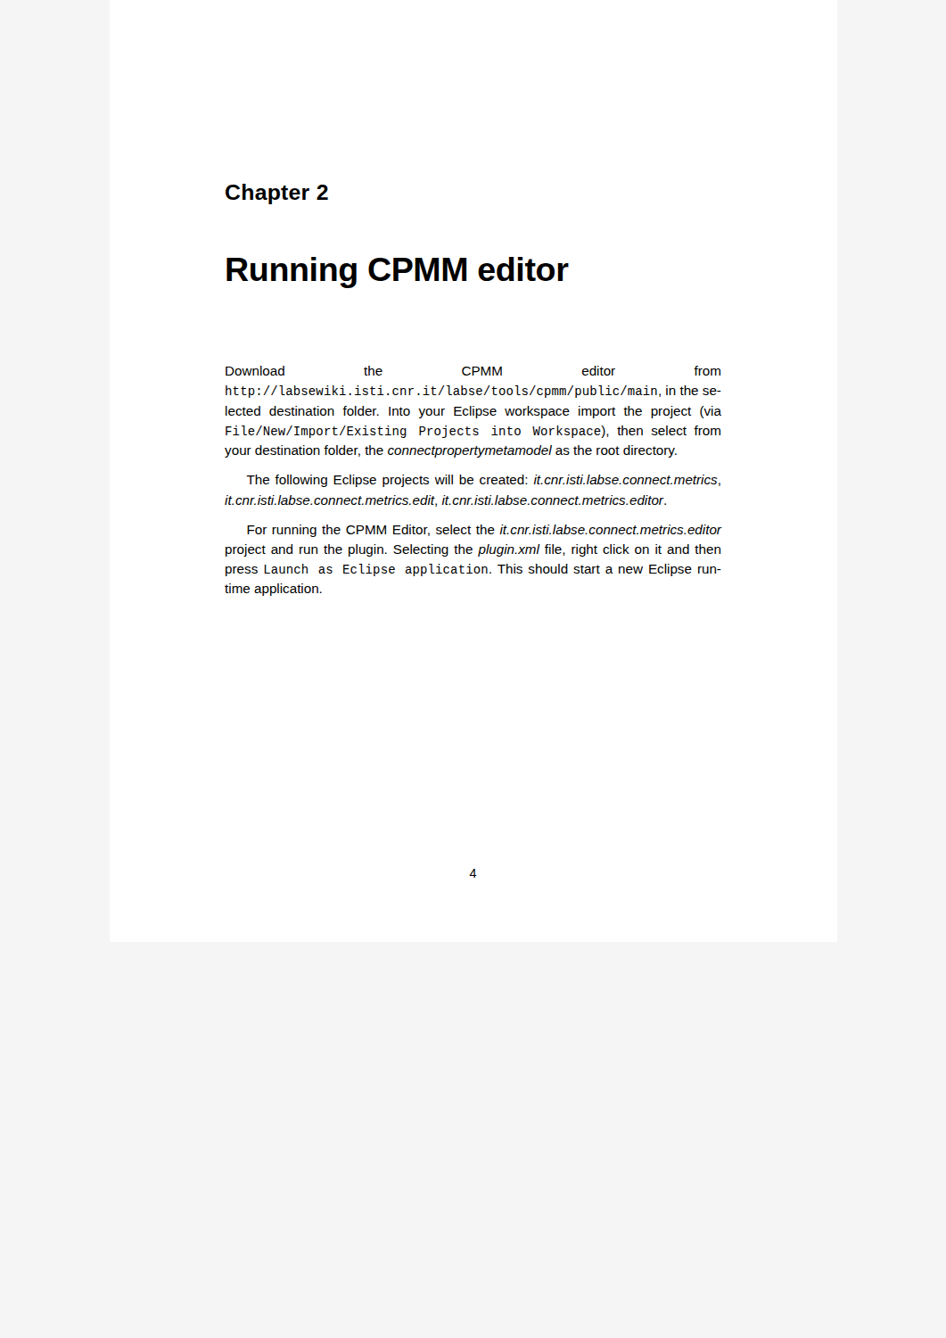Chapter 2
Running CPMM editor
Download the CPMM editor from http://labsewiki.isti.cnr.it/labse/tools/cpmm/public/main, in the selected destination folder. Into your Eclipse workspace import the project (via File/New/Import/Existing Projects into Workspace), then select from your destination folder, the connectpropertymetamodel as the root directory.
The following Eclipse projects will be created: it.cnr.isti.labse.connect.metrics, it.cnr.isti.labse.connect.metrics.edit, it.cnr.isti.labse.connect.metrics.editor.
For running the CPMM Editor, select the it.cnr.isti.labse.connect.metrics.editor project and run the plugin. Selecting the plugin.xml file, right click on it and then press Launch as Eclipse application. This should start a new Eclipse runtime application.
4